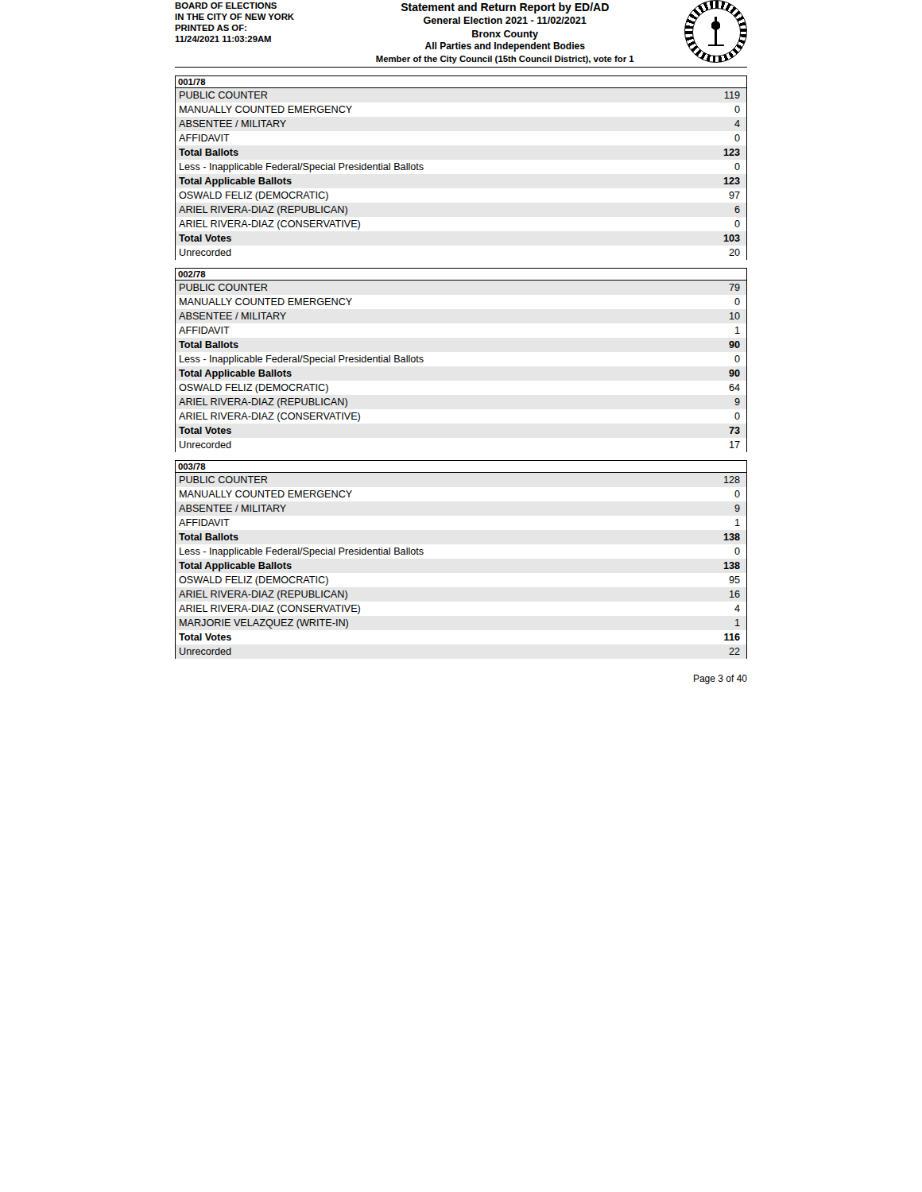BOARD OF ELECTIONS
IN THE CITY OF NEW YORK
PRINTED AS OF:
11/24/2021 11:03:29AM
Statement and Return Report by ED/AD
General Election 2021 - 11/02/2021
Bronx County
All Parties and Independent Bodies
Member of the City Council (15th Council District), vote for 1
001/78
| PUBLIC COUNTER | 119 |
| MANUALLY COUNTED EMERGENCY | 0 |
| ABSENTEE / MILITARY | 4 |
| AFFIDAVIT | 0 |
| Total Ballots | 123 |
| Less - Inapplicable Federal/Special Presidential Ballots | 0 |
| Total Applicable Ballots | 123 |
| OSWALD FELIZ (DEMOCRATIC) | 97 |
| ARIEL RIVERA-DIAZ (REPUBLICAN) | 6 |
| ARIEL RIVERA-DIAZ (CONSERVATIVE) | 0 |
| Total Votes | 103 |
| Unrecorded | 20 |
002/78
| PUBLIC COUNTER | 79 |
| MANUALLY COUNTED EMERGENCY | 0 |
| ABSENTEE / MILITARY | 10 |
| AFFIDAVIT | 1 |
| Total Ballots | 90 |
| Less - Inapplicable Federal/Special Presidential Ballots | 0 |
| Total Applicable Ballots | 90 |
| OSWALD FELIZ (DEMOCRATIC) | 64 |
| ARIEL RIVERA-DIAZ (REPUBLICAN) | 9 |
| ARIEL RIVERA-DIAZ (CONSERVATIVE) | 0 |
| Total Votes | 73 |
| Unrecorded | 17 |
003/78
| PUBLIC COUNTER | 128 |
| MANUALLY COUNTED EMERGENCY | 0 |
| ABSENTEE / MILITARY | 9 |
| AFFIDAVIT | 1 |
| Total Ballots | 138 |
| Less - Inapplicable Federal/Special Presidential Ballots | 0 |
| Total Applicable Ballots | 138 |
| OSWALD FELIZ (DEMOCRATIC) | 95 |
| ARIEL RIVERA-DIAZ (REPUBLICAN) | 16 |
| ARIEL RIVERA-DIAZ (CONSERVATIVE) | 4 |
| MARJORIE VELAZQUEZ (WRITE-IN) | 1 |
| Total Votes | 116 |
| Unrecorded | 22 |
Page 3 of 40